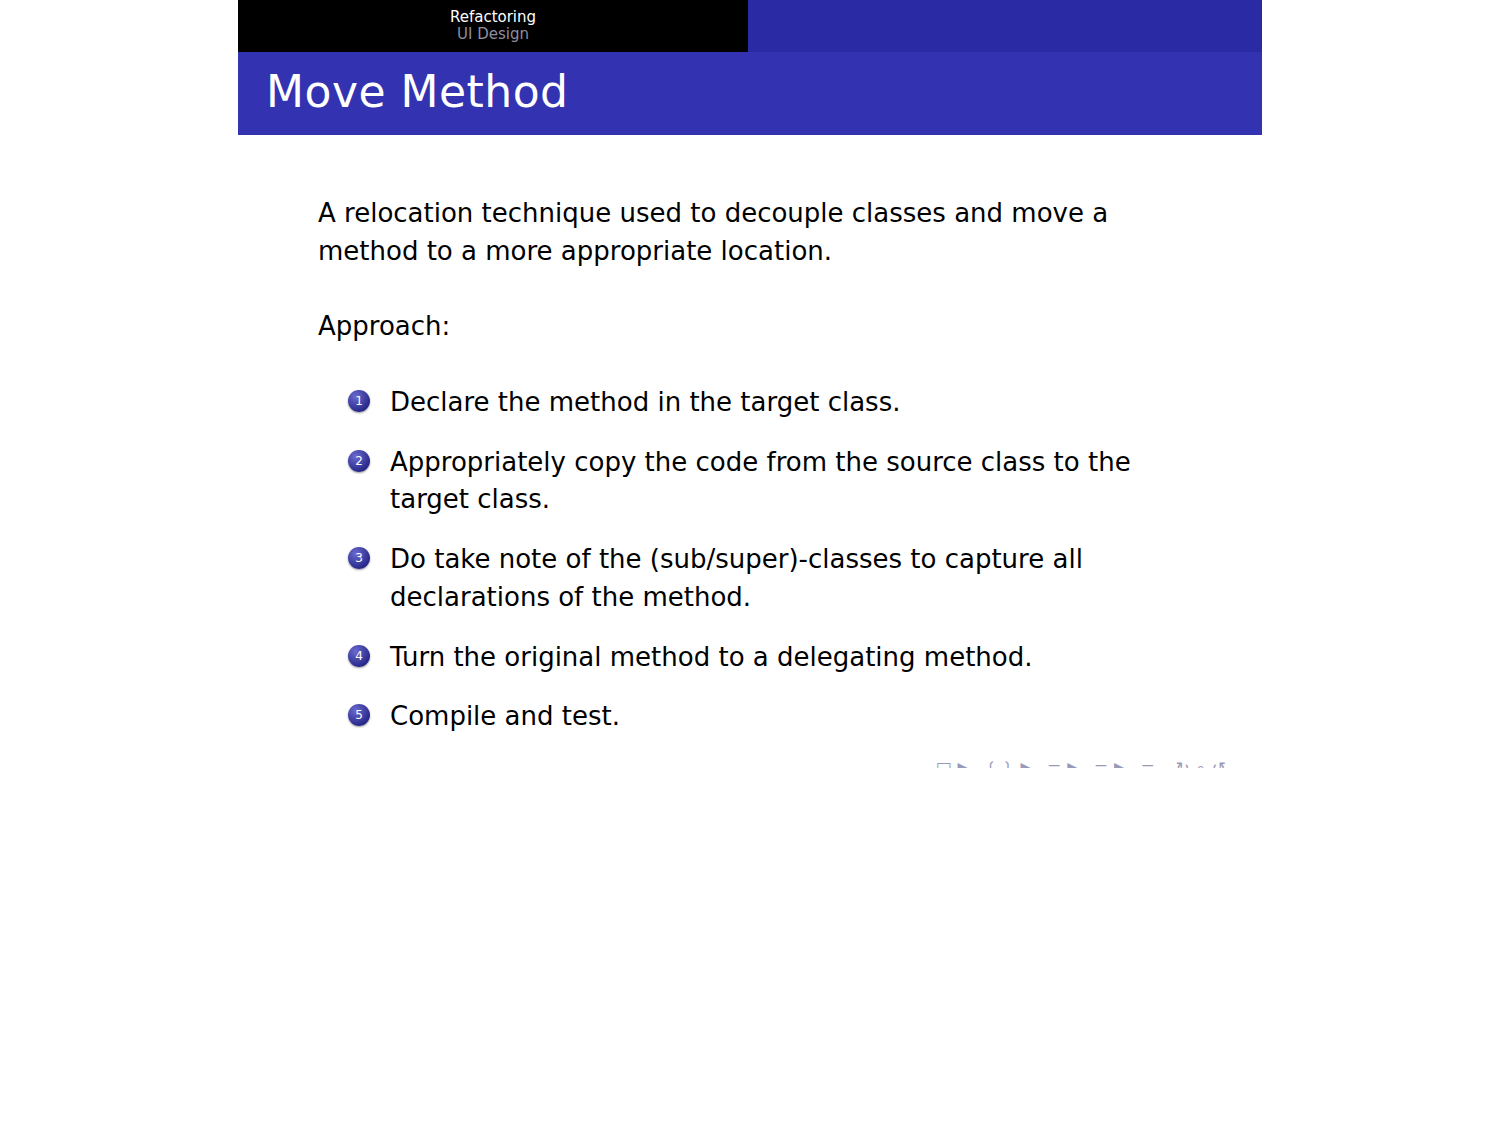Refactoring
UI Design
Move Method
A relocation technique used to decouple classes and move a
method to a more appropriate location.
Approach:
Declare the method in the target class.
Appropriately copy the code from the source class to the target class.
Do take note of the (sub/super)-classes to capture all declarations of the method.
Turn the original method to a delegating method.
Compile and test.
□▶ ❲❳▶ ≡▶ ≡▶ ≡ ↻⌕↺
Rozek
Recitation 13